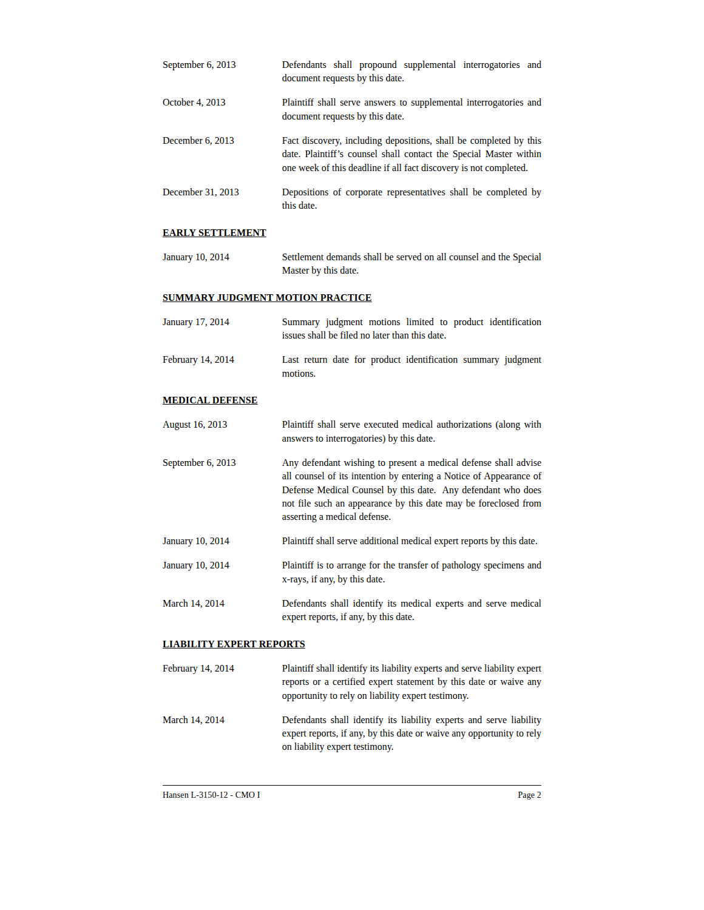September 6, 2013
Defendants shall propound supplemental interrogatories and document requests by this date.
October 4, 2013
Plaintiff shall serve answers to supplemental interrogatories and document requests by this date.
December 6, 2013
Fact discovery, including depositions, shall be completed by this date. Plaintiff’s counsel shall contact the Special Master within one week of this deadline if all fact discovery is not completed.
December 31, 2013
Depositions of corporate representatives shall be completed by this date.
EARLY SETTLEMENT
January 10, 2014
Settlement demands shall be served on all counsel and the Special Master by this date.
SUMMARY JUDGMENT MOTION PRACTICE
January 17, 2014
Summary judgment motions limited to product identification issues shall be filed no later than this date.
February 14, 2014
Last return date for product identification summary judgment motions.
MEDICAL DEFENSE
August 16, 2013
Plaintiff shall serve executed medical authorizations (along with answers to interrogatories) by this date.
September 6, 2013
Any defendant wishing to present a medical defense shall advise all counsel of its intention by entering a Notice of Appearance of Defense Medical Counsel by this date. Any defendant who does not file such an appearance by this date may be foreclosed from asserting a medical defense.
January 10, 2014
Plaintiff shall serve additional medical expert reports by this date.
January 10, 2014
Plaintiff is to arrange for the transfer of pathology specimens and x-rays, if any, by this date.
March 14, 2014
Defendants shall identify its medical experts and serve medical expert reports, if any, by this date.
LIABILITY EXPERT REPORTS
February 14, 2014
Plaintiff shall identify its liability experts and serve liability expert reports or a certified expert statement by this date or waive any opportunity to rely on liability expert testimony.
March 14, 2014
Defendants shall identify its liability experts and serve liability expert reports, if any, by this date or waive any opportunity to rely on liability expert testimony.
Hansen L-3150-12 - CMO I
Page 2